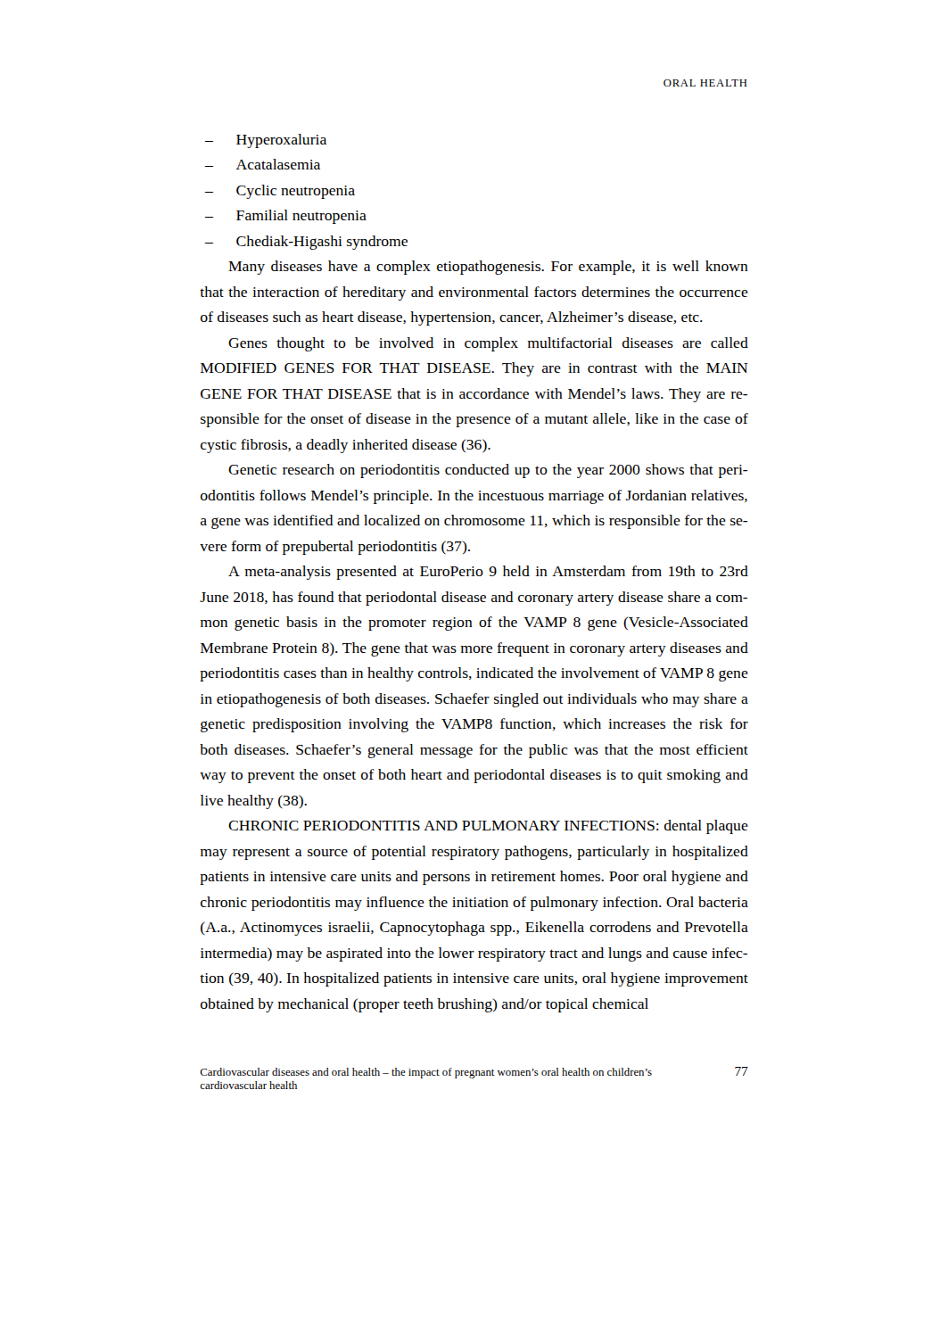ORAL HEALTH
Hyperoxaluria
Acatalasemia
Cyclic neutropenia
Familial neutropenia
Chediak-Higashi syndrome
Many diseases have a complex etiopathogenesis. For example, it is well known that the interaction of hereditary and environmental factors determines the occurrence of diseases such as heart disease, hypertension, cancer, Alzheimer’s disease, etc.
Genes thought to be involved in complex multifactorial diseases are called MODIFIED GENES FOR THAT DISEASE. They are in contrast with the MAIN GENE FOR THAT DISEASE that is in accordance with Mendel’s laws. They are responsible for the onset of disease in the presence of a mutant allele, like in the case of cystic fibrosis, a deadly inherited disease (36).
Genetic research on periodontitis conducted up to the year 2000 shows that periodontitis follows Mendel’s principle. In the incestuous marriage of Jordanian relatives, a gene was identified and localized on chromosome 11, which is responsible for the severe form of prepubertal periodontitis (37).
A meta-analysis presented at EuroPerio 9 held in Amsterdam from 19th to 23rd June 2018, has found that periodontal disease and coronary artery disease share a common genetic basis in the promoter region of the VAMP 8 gene (Vesicle-Associated Membrane Protein 8). The gene that was more frequent in coronary artery diseases and periodontitis cases than in healthy controls, indicated the involvement of VAMP 8 gene in etiopathogenesis of both diseases. Schaefer singled out individuals who may share a genetic predisposition involving the VAMP8 function, which increases the risk for both diseases. Schaefer’s general message for the public was that the most efficient way to prevent the onset of both heart and periodontal diseases is to quit smoking and live healthy (38).
CHRONIC PERIODONTITIS AND PULMONARY INFECTIONS: dental plaque may represent a source of potential respiratory pathogens, particularly in hospitalized patients in intensive care units and persons in retirement homes. Poor oral hygiene and chronic periodontitis may influence the initiation of pulmonary infection. Oral bacteria (A.a., Actinomyces israelii, Capnocytophaga spp., Eikenella corrodens and Prevotella intermedia) may be aspirated into the lower respiratory tract and lungs and cause infection (39, 40). In hospitalized patients in intensive care units, oral hygiene improvement obtained by mechanical (proper teeth brushing) and/or topical chemical
Cardiovascular diseases and oral health – the impact of pregnant women’s oral health on children’s cardiovascular health
77